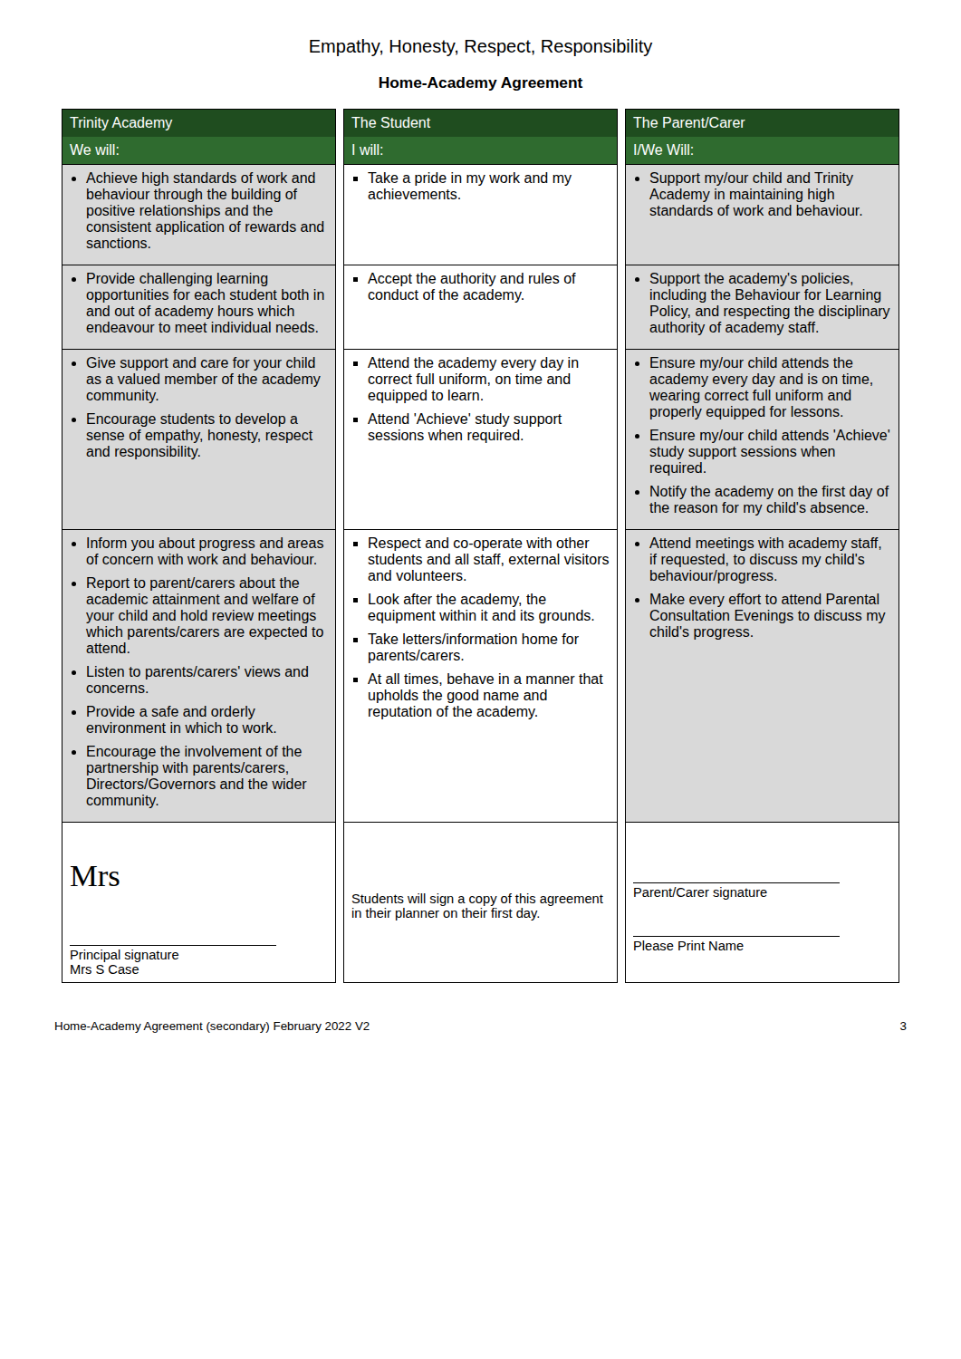Empathy, Honesty, Respect, Responsibility
Home-Academy Agreement
| Trinity Academy | The Student | The Parent/Carer |
| --- | --- | --- |
| We will: | I will: | I/We Will: |
| Achieve high standards of work and behaviour through the building of positive relationships and the consistent application of rewards and sanctions. | Take a pride in my work and my achievements. | Support my/our child and Trinity Academy in maintaining high standards of work and behaviour. |
| Provide challenging learning opportunities for each student both in and out of academy hours which endeavour to meet individual needs. | Accept the authority and rules of conduct of the academy. | Support the academy's policies, including the Behaviour for Learning Policy, and respecting the disciplinary authority of academy staff. |
| Give support and care for your child as a valued member of the academy community. Encourage students to develop a sense of empathy, honesty, respect and responsibility. | Attend the academy every day in correct full uniform, on time and equipped to learn. Attend 'Achieve' study support sessions when required. | Ensure my/our child attends the academy every day and is on time, wearing correct full uniform and properly equipped for lessons. Ensure my/our child attends 'Achieve' study support sessions when required. Notify the academy on the first day of the reason for my child's absence. |
| Inform you about progress and areas of concern with work and behaviour. Report to parent/carers about the academic attainment and welfare of your child and hold review meetings which parents/carers are expected to attend. Listen to parents/carers' views and concerns. Provide a safe and orderly environment in which to work. Encourage the involvement of the partnership with parents/carers, Directors/Governors and the wider community. | Respect and co-operate with other students and all staff, external visitors and volunteers. Look after the academy, the equipment within it and its grounds. Take letters/information home for parents/carers. At all times, behave in a manner that upholds the good name and reputation of the academy. | Attend meetings with academy staff, if requested, to discuss my child's behaviour/progress. Make every effort to attend Parental Consultation Evenings to discuss my child's progress. |
| Mrs Principal signature Mrs S Case | Students will sign a copy of this agreement in their planner on their first day. | Parent/Carer signature Please Print Name |
Home-Academy Agreement (secondary) February 2022 V2 3